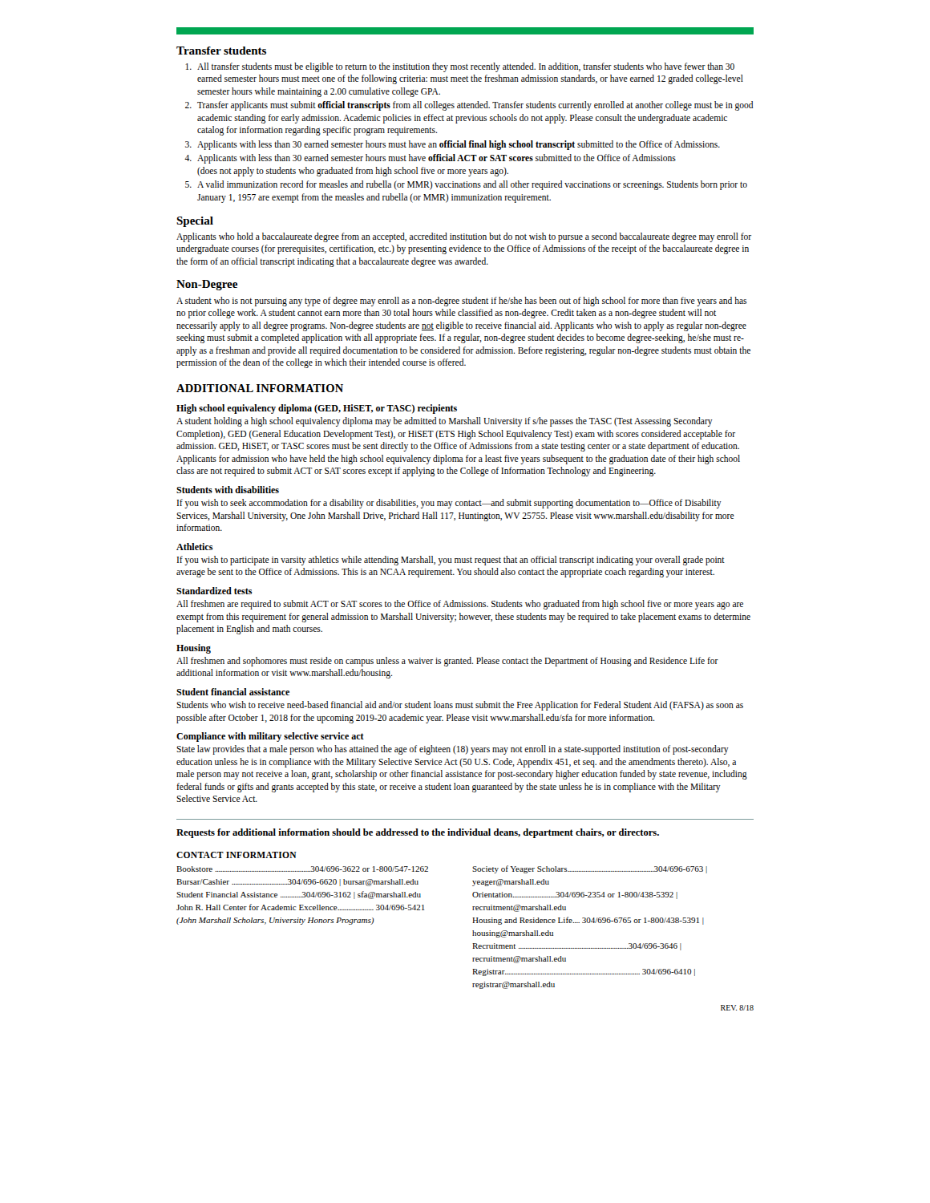Transfer students
All transfer students must be eligible to return to the institution they most recently attended. In addition, transfer students who have fewer than 30 earned semester hours must meet one of the following criteria: must meet the freshman admission standards, or have earned 12 graded college-level semester hours while maintaining a 2.00 cumulative college GPA.
Transfer applicants must submit official transcripts from all colleges attended. Transfer students currently enrolled at another college must be in good academic standing for early admission. Academic policies in effect at previous schools do not apply. Please consult the undergraduate academic catalog for information regarding specific program requirements.
Applicants with less than 30 earned semester hours must have an official final high school transcript submitted to the Office of Admissions.
Applicants with less than 30 earned semester hours must have official ACT or SAT scores submitted to the Office of Admissions
(does not apply to students who graduated from high school five or more years ago).
A valid immunization record for measles and rubella (or MMR) vaccinations and all other required vaccinations or screenings. Students born prior to January 1, 1957 are exempt from the measles and rubella (or MMR) immunization requirement.
Special
Applicants who hold a baccalaureate degree from an accepted, accredited institution but do not wish to pursue a second baccalaureate degree may enroll for undergraduate courses (for prerequisites, certification, etc.) by presenting evidence to the Office of Admissions of the receipt of the baccalaureate degree in the form of an official transcript indicating that a baccalaureate degree was awarded.
Non-Degree
A student who is not pursuing any type of degree may enroll as a non-degree student if he/she has been out of high school for more than five years and has no prior college work. A student cannot earn more than 30 total hours while classified as non-degree. Credit taken as a non-degree student will not necessarily apply to all degree programs. Non-degree students are not eligible to receive financial aid. Applicants who wish to apply as regular non-degree seeking must submit a completed application with all appropriate fees. If a regular, non-degree student decides to become degree-seeking, he/she must re-apply as a freshman and provide all required documentation to be considered for admission. Before registering, regular non-degree students must obtain the permission of the dean of the college in which their intended course is offered.
ADDITIONAL INFORMATION
High school equivalency diploma (GED, HiSET, or TASC) recipients
A student holding a high school equivalency diploma may be admitted to Marshall University if s/he passes the TASC (Test Assessing Secondary Completion), GED (General Education Development Test), or HiSET (ETS High School Equivalency Test) exam with scores considered acceptable for admission. GED, HiSET, or TASC scores must be sent directly to the Office of Admissions from a state testing center or a state department of education. Applicants for admission who have held the high school equivalency diploma for a least five years subsequent to the graduation date of their high school class are not required to submit ACT or SAT scores except if applying to the College of Information Technology and Engineering.
Students with disabilities
If you wish to seek accommodation for a disability or disabilities, you may contact—and submit supporting documentation to—Office of Disability Services, Marshall University, One John Marshall Drive, Prichard Hall 117, Huntington, WV 25755. Please visit www.marshall.edu/disability for more information.
Athletics
If you wish to participate in varsity athletics while attending Marshall, you must request that an official transcript indicating your overall grade point average be sent to the Office of Admissions. This is an NCAA requirement. You should also contact the appropriate coach regarding your interest.
Standardized tests
All freshmen are required to submit ACT or SAT scores to the Office of Admissions. Students who graduated from high school five or more years ago are exempt from this requirement for general admission to Marshall University; however, these students may be required to take placement exams to determine placement in English and math courses.
Housing
All freshmen and sophomores must reside on campus unless a waiver is granted. Please contact the Department of Housing and Residence Life for additional information or visit www.marshall.edu/housing.
Student financial assistance
Students who wish to receive need-based financial aid and/or student loans must submit the Free Application for Federal Student Aid (FAFSA) as soon as possible after October 1, 2018 for the upcoming 2019-20 academic year. Please visit www.marshall.edu/sfa for more information.
Compliance with military selective service act
State law provides that a male person who has attained the age of eighteen (18) years may not enroll in a state-supported institution of post-secondary education unless he is in compliance with the Military Selective Service Act (50 U.S. Code, Appendix 451, et seq. and the amendments thereto). Also, a male person may not receive a loan, grant, scholarship or other financial assistance for post-secondary higher education funded by state revenue, including federal funds or gifts and grants accepted by this state, or receive a student loan guaranteed by the state unless he is in compliance with the Military Selective Service Act.
Requests for additional information should be addressed to the individual deans, department chairs, or directors.
CONTACT INFORMATION
Bookstore ..................................................... 304/696-3622 or 1-800/547-1262
Bursar/Cashier ............................... 304/696-6620 | bursar@marshall.edu
Student Financial Assistance ............ 304/696-3162 | sfa@marshall.edu
John R. Hall Center for Academic Excellence.................... 304/696-5421
(John Marshall Scholars, University Honors Programs)
Society of Yeager Scholars................................................ 304/696-6763 | yeager@marshall.edu
Orientation........................ 304/696-2354 or 1-800/438-5392 | recruitment@marshall.edu
Housing and Residence Life.... 304/696-6765 or 1-800/438-5391 | housing@marshall.edu
Recruitment ............................................................. 304/696-3646 | recruitment@marshall.edu
Registrar........................................................................... 304/696-6410 | registrar@marshall.edu
REV. 8/18